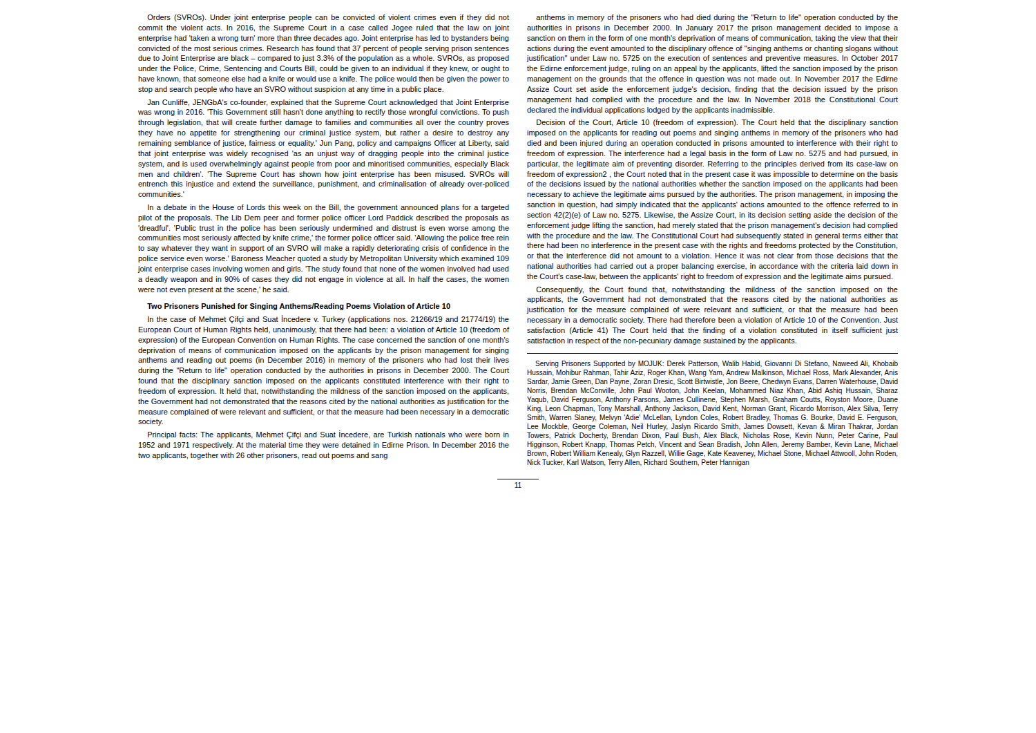Orders (SVROs). Under joint enterprise people can be convicted of violent crimes even if they did not commit the violent acts. In 2016, the Supreme Court in a case called Jogee ruled that the law on joint enterprise had 'taken a wrong turn' more than three decades ago. Joint enterprise has led to bystanders being convicted of the most serious crimes. Research has found that 37 percent of people serving prison sentences due to Joint Enterprise are black – compared to just 3.3% of the population as a whole. SVROs, as proposed under the Police, Crime, Sentencing and Courts Bill, could be given to an individual if they knew, or ought to have known, that someone else had a knife or would use a knife. The police would then be given the power to stop and search people who have an SVRO without suspicion at any time in a public place.
Jan Cunliffe, JENGbA's co-founder, explained that the Supreme Court acknowledged that Joint Enterprise was wrong in 2016. 'This Government still hasn't done anything to rectify those wrongful convictions. To push through legislation, that will create further damage to families and communities all over the country proves they have no appetite for strengthening our criminal justice system, but rather a desire to destroy any remaining semblance of justice, fairness or equality.' Jun Pang, policy and campaigns Officer at Liberty, said that joint enterprise was widely recognised 'as an unjust way of dragging people into the criminal justice system, and is used overwhelmingly against people from poor and minoritised communities, especially Black men and children'. 'The Supreme Court has shown how joint enterprise has been misused. SVROs will entrench this injustice and extend the surveillance, punishment, and criminalisation of already over-policed communities.'
In a debate in the House of Lords this week on the Bill, the government announced plans for a targeted pilot of the proposals. The Lib Dem peer and former police officer Lord Paddick described the proposals as 'dreadful'. 'Public trust in the police has been seriously undermined and distrust is even worse among the communities most seriously affected by knife crime,' the former police officer said. 'Allowing the police free rein to say whatever they want in support of an SVRO will make a rapidly deteriorating crisis of confidence in the police service even worse.' Baroness Meacher quoted a study by Metropolitan University which examined 109 joint enterprise cases involving women and girls. 'The study found that none of the women involved had used a deadly weapon and in 90% of cases they did not engage in violence at all. In half the cases, the women were not even present at the scene,' he said.
Two Prisoners Punished for Singing Anthems/Reading Poems Violation of Article 10
In the case of Mehmet Çifçi and Suat İncedere v. Turkey (applications nos. 21266/19 and 21774/19) the European Court of Human Rights held, unanimously, that there had been: a violation of Article 10 (freedom of expression) of the European Convention on Human Rights. The case concerned the sanction of one month's deprivation of means of communication imposed on the applicants by the prison management for singing anthems and reading out poems (in December 2016) in memory of the prisoners who had lost their lives during the "Return to life" operation conducted by the authorities in prisons in December 2000. The Court found that the disciplinary sanction imposed on the applicants constituted interference with their right to freedom of expression. It held that, notwithstanding the mildness of the sanction imposed on the applicants, the Government had not demonstrated that the reasons cited by the national authorities as justification for the measure complained of were relevant and sufficient, or that the measure had been necessary in a democratic society.
Principal facts: The applicants, Mehmet Çifçi and Suat İncedere, are Turkish nationals who were born in 1952 and 1971 respectively. At the material time they were detained in Edirne Prison. In December 2016 the two applicants, together with 26 other prisoners, read out poems and sang
anthems in memory of the prisoners who had died during the "Return to life" operation conducted by the authorities in prisons in December 2000. In January 2017 the prison management decided to impose a sanction on them in the form of one month's deprivation of means of communication, taking the view that their actions during the event amounted to the disciplinary offence of "singing anthems or chanting slogans without justification" under Law no. 5725 on the execution of sentences and preventive measures. In October 2017 the Edirne enforcement judge, ruling on an appeal by the applicants, lifted the sanction imposed by the prison management on the grounds that the offence in question was not made out. In November 2017 the Edirne Assize Court set aside the enforcement judge's decision, finding that the decision issued by the prison management had complied with the procedure and the law. In November 2018 the Constitutional Court declared the individual applications lodged by the applicants inadmissible.
Decision of the Court, Article 10 (freedom of expression). The Court held that the disciplinary sanction imposed on the applicants for reading out poems and singing anthems in memory of the prisoners who had died and been injured during an operation conducted in prisons amounted to interference with their right to freedom of expression. The interference had a legal basis in the form of Law no. 5275 and had pursued, in particular, the legitimate aim of preventing disorder. Referring to the principles derived from its case-law on freedom of expression2 , the Court noted that in the present case it was impossible to determine on the basis of the decisions issued by the national authorities whether the sanction imposed on the applicants had been necessary to achieve the legitimate aims pursued by the authorities. The prison management, in imposing the sanction in question, had simply indicated that the applicants' actions amounted to the offence referred to in section 42(2)(e) of Law no. 5275. Likewise, the Assize Court, in its decision setting aside the decision of the enforcement judge lifting the sanction, had merely stated that the prison management's decision had complied with the procedure and the law. The Constitutional Court had subsequently stated in general terms either that there had been no interference in the present case with the rights and freedoms protected by the Constitution, or that the interference did not amount to a violation. Hence it was not clear from those decisions that the national authorities had carried out a proper balancing exercise, in accordance with the criteria laid down in the Court's case-law, between the applicants' right to freedom of expression and the legitimate aims pursued.
Consequently, the Court found that, notwithstanding the mildness of the sanction imposed on the applicants, the Government had not demonstrated that the reasons cited by the national authorities as justification for the measure complained of were relevant and sufficient, or that the measure had been necessary in a democratic society. There had therefore been a violation of Article 10 of the Convention. Just satisfaction (Article 41) The Court held that the finding of a violation constituted in itself sufficient just satisfaction in respect of the non-pecuniary damage sustained by the applicants.
Serving Prisoners Supported by MOJUK: Derek Patterson, Walib Habid, Giovanni Di Stefano, Naweed Ali, Khobaib Hussain, Mohibur Rahman, Tahir Aziz, Roger Khan, Wang Yam, Andrew Malkinson, Michael Ross, Mark Alexander, Anis Sardar, Jamie Green, Dan Payne, Zoran Dresic, Scott Birtwistle, Jon Beere, Chedwyn Evans, Darren Waterhouse, David Norris, Brendan McConville, John Paul Wooton, John Keelan, Mohammed Niaz Khan, Abid Ashiq Hussain, Sharaz Yaqub, David Ferguson, Anthony Parsons, James Cullinene, Stephen Marsh, Graham Coutts, Royston Moore, Duane King, Leon Chapman, Tony Marshall, Anthony Jackson, David Kent, Norman Grant, Ricardo Morrison, Alex Silva, Terry Smith, Warren Slaney, Melvyn 'Adie' McLellan, Lyndon Coles, Robert Bradley, Thomas G. Bourke, David E. Ferguson, Lee Mockble, George Coleman, Neil Hurley, Jaslyn Ricardo Smith, James Dowsett, Kevan & Miran Thakrar, Jordan Towers, Patrick Docherty, Brendan Dixon, Paul Bush, Alex Black, Nicholas Rose, Kevin Nunn, Peter Carine, Paul Higginson, Robert Knapp, Thomas Petch, Vincent and Sean Bradish, John Allen, Jeremy Bamber, Kevin Lane, Michael Brown, Robert William Kenealy, Glyn Razzell, Willie Gage, Kate Keaveney, Michael Stone, Michael Attwooll, John Roden, Nick Tucker, Karl Watson, Terry Allen, Richard Southern, Peter Hannigan
11